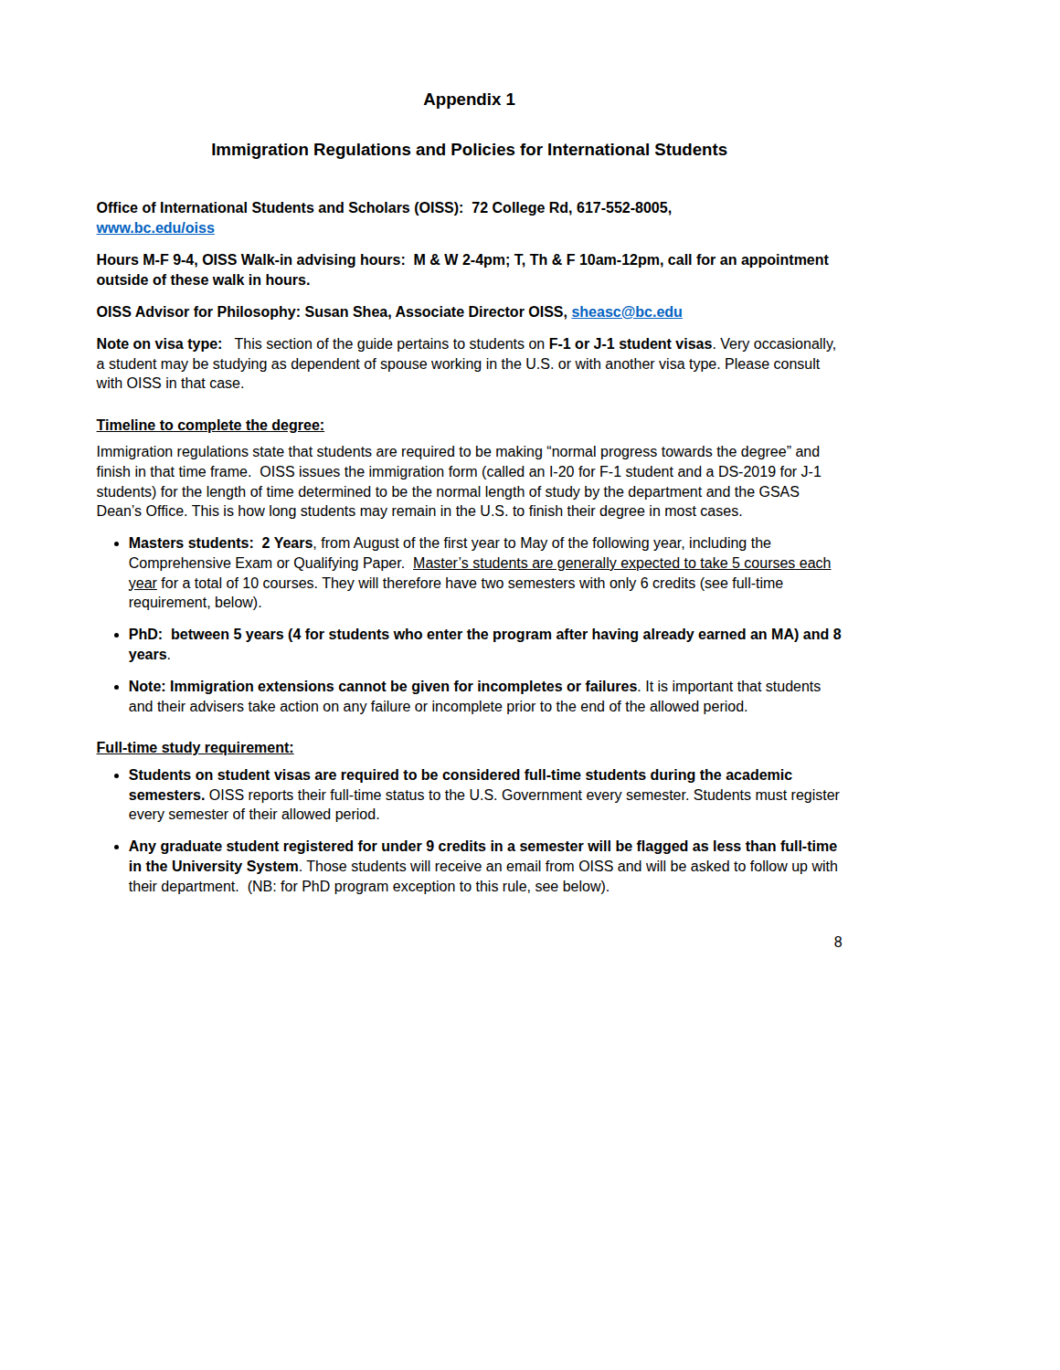Appendix 1
Immigration Regulations and Policies for International Students
Office of International Students and Scholars (OISS): 72 College Rd, 617-552-8005,
www.bc.edu/oiss
Hours M-F 9-4, OISS Walk-in advising hours: M & W 2-4pm; T, Th & F 10am-12pm, call for an appointment outside of these walk in hours.
OISS Advisor for Philosophy: Susan Shea, Associate Director OISS, sheasc@bc.edu
Note on visa type: This section of the guide pertains to students on F-1 or J-1 student visas. Very occasionally, a student may be studying as dependent of spouse working in the U.S. or with another visa type. Please consult with OISS in that case.
Timeline to complete the degree:
Immigration regulations state that students are required to be making “normal progress towards the degree” and finish in that time frame. OISS issues the immigration form (called an I-20 for F-1 student and a DS-2019 for J-1 students) for the length of time determined to be the normal length of study by the department and the GSAS Dean’s Office. This is how long students may remain in the U.S. to finish their degree in most cases.
Masters students: 2 Years, from August of the first year to May of the following year, including the Comprehensive Exam or Qualifying Paper. Master’s students are generally expected to take 5 courses each year for a total of 10 courses. They will therefore have two semesters with only 6 credits (see full-time requirement, below).
PhD: between 5 years (4 for students who enter the program after having already earned an MA) and 8 years.
Note: Immigration extensions cannot be given for incompletes or failures. It is important that students and their advisers take action on any failure or incomplete prior to the end of the allowed period.
Full-time study requirement:
Students on student visas are required to be considered full-time students during the academic semesters. OISS reports their full-time status to the U.S. Government every semester. Students must register every semester of their allowed period.
Any graduate student registered for under 9 credits in a semester will be flagged as less than full-time in the University System. Those students will receive an email from OISS and will be asked to follow up with their department. (NB: for PhD program exception to this rule, see below).
8